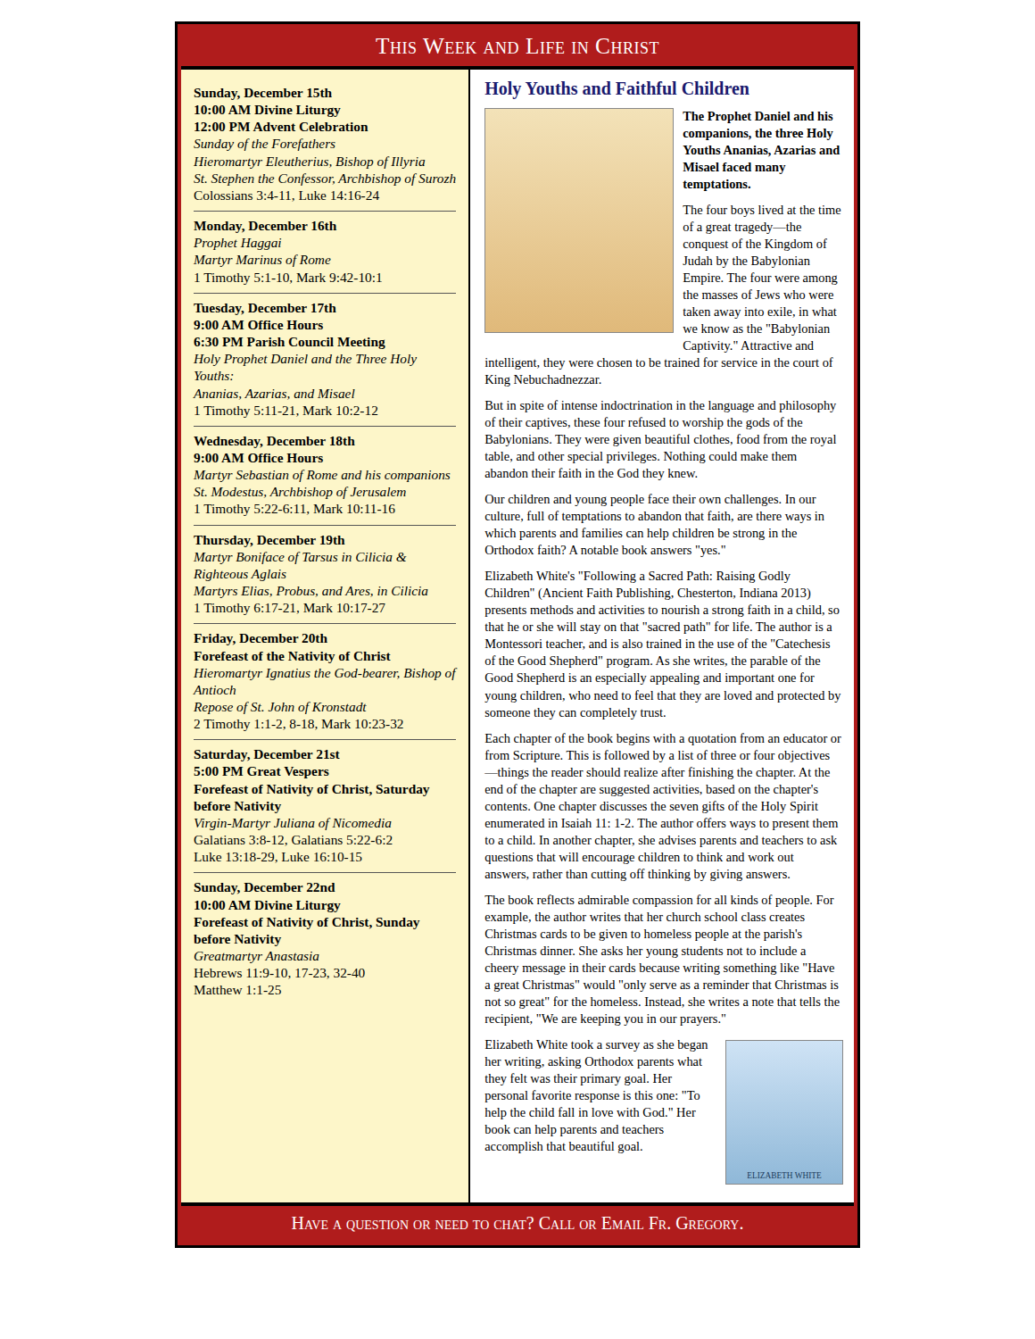This Week and Life in Christ
Sunday, December 15th
10:00 AM Divine Liturgy
12:00 PM Advent Celebration
Sunday of the Forefathers
Hieromartyr Eleutherius, Bishop of Illyria
St. Stephen the Confessor, Archbishop of Surozh
Colossians 3:4-11, Luke 14:16-24
Monday, December 16th
Prophet Haggai
Martyr Marinus of Rome
1 Timothy 5:1-10, Mark 9:42-10:1
Tuesday, December 17th
9:00 AM Office Hours
6:30 PM Parish Council Meeting
Holy Prophet Daniel and the Three Holy Youths:
Ananias, Azarias, and Misael
1 Timothy 5:11-21, Mark 10:2-12
Wednesday, December 18th
9:00 AM Office Hours
Martyr Sebastian of Rome and his companions
St. Modestus, Archbishop of Jerusalem
1 Timothy 5:22-6:11, Mark 10:11-16
Thursday, December 19th
Martyr Boniface of Tarsus in Cilicia & Righteous Aglais
Martyrs Elias, Probus, and Ares, in Cilicia
1 Timothy 6:17-21, Mark 10:17-27
Friday, December 20th
Forefeast of the Nativity of Christ
Hieromartyr Ignatius the God-bearer, Bishop of Antioch
Repose of St. John of Kronstadt
2 Timothy 1:1-2, 8-18, Mark 10:23-32
Saturday, December 21st
5:00 PM Great Vespers
Forefeast of Nativity of Christ, Saturday before Nativity
Virgin-Martyr Juliana of Nicomedia
Galatians 3:8-12, Galatians 5:22-6:2
Luke 13:18-29, Luke 16:10-15
Sunday, December 22nd
10:00 AM Divine Liturgy
Forefeast of Nativity of Christ, Sunday before Nativity
Greatmartyr Anastasia
Hebrews 11:9-10, 17-23, 32-40
Matthew 1:1-25
Holy Youths and Faithful Children
The Prophet Daniel and his companions, the three Holy Youths Ananias, Azarias and Misael faced many temptations.
The four boys lived at the time of a great tragedy—the conquest of the Kingdom of Judah by the Babylonian Empire. The four were among the masses of Jews who were taken away into exile, in what we know as the "Babylonian Captivity." Attractive and intelligent, they were chosen to be trained for service in the court of King Nebuchadnezzar.
But in spite of intense indoctrination in the language and philosophy of their captives, these four refused to worship the gods of the Babylonians. They were given beautiful clothes, food from the royal table, and other special privileges. Nothing could make them abandon their faith in the God they knew.
Our children and young people face their own challenges. In our culture, full of temptations to abandon that faith, are there ways in which parents and families can help children be strong in the Orthodox faith? A notable book answers "yes."
Elizabeth White's "Following a Sacred Path: Raising Godly Children" (Ancient Faith Publishing, Chesterton, Indiana 2013) presents methods and activities to nourish a strong faith in a child, so that he or she will stay on that "sacred path" for life. The author is a Montessori teacher, and is also trained in the use of the "Catechesis of the Good Shepherd" program. As she writes, the parable of the Good Shepherd is an especially appealing and important one for young children, who need to feel that they are loved and protected by someone they can completely trust.
Each chapter of the book begins with a quotation from an educator or from Scripture. This is followed by a list of three or four objectives—things the reader should realize after finishing the chapter. At the end of the chapter are suggested activities, based on the chapter's contents. One chapter discusses the seven gifts of the Holy Spirit enumerated in Isaiah 11: 1-2. The author offers ways to present them to a child. In another chapter, she advises parents and teachers to ask questions that will encourage children to think and work out answers, rather than cutting off thinking by giving answers.
The book reflects admirable compassion for all kinds of people. For example, the author writes that her church school class creates Christmas cards to be given to homeless people at the parish's Christmas dinner. She asks her young students not to include a cheery message in their cards because writing something like "Have a great Christmas" would "only serve as a reminder that Christmas is not so great" for the homeless. Instead, she writes a note that tells the recipient, "We are keeping you in our prayers."
ELIZABETH WHITE
Elizabeth White took a survey as she began her writing, asking Orthodox parents what they felt was their primary goal. Her personal favorite response is this one: "To help the child fall in love with God." Her book can help parents and teachers accomplish that beautiful goal.
Have a question or need to chat? Call or Email Fr. Gregory.